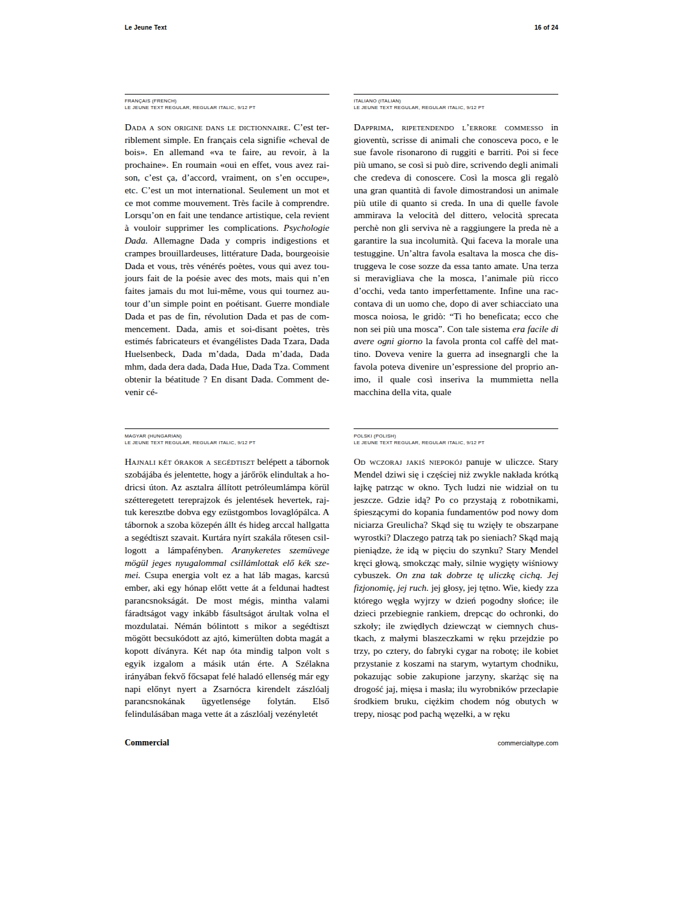Le Jeune Text
16 of 24
Français (French)
Le Jeune Text Regular, Regular Italic, 9/12 pt
Dada a son origine dans le dictionnaire. C’est terriblement simple. En français cela signifie «cheval de bois». En allemand «va te faire, au revoir, à la prochaine». En roumain «oui en effet, vous avez raison, c’est ça, d’accord, vraiment, on s’en occupe», etc. C’est un mot international. Seulement un mot et ce mot comme mouvement. Très facile à comprendre. Lorsqu’on en fait une tendance artistique, cela revient à vouloir supprimer les complications. Psychologie Dada. Allemagne Dada y compris indigestions et crampes brouillardeuses, littérature Dada, bourgeoisie Dada et vous, très vénérés poètes, vous qui avez toujours fait de la poésie avec des mots, mais qui n’en faites jamais du mot lui-même, vous qui tournez autour d’un simple point en poétisant. Guerre mondiale Dada et pas de fin, révolution Dada et pas de commencement. Dada, amis et soi-disant poètes, très estimés fabricateurs et évangélistes Dada Tzara, Dada Huelsenbeck, Dada m’dada, Dada m’dada, Dada mhm, dada dera dada, Dada Hue, Dada Tza. Comment obtenir la béatitude ? En disant Dada. Comment devenir cé-
Italiano (Italian)
Le Jeune Text Regular, Regular Italic, 9/12 pt
Dapprima, ripetendendo l’errore commesso in gioventù, scrisse di animali che conosceva poco, e le sue favole risonarono di ruggiti e barriti. Poi si fece più umano, se così si può dire, scrivendo degli animali che credeva di conoscere. Così la mosca gli regalò una gran quantità di favole dimostrandosi un animale più utile di quanto si creda. In una di quelle favole ammirava la velocità del dittero, velocità sprecata perchè non gli serviva nè a raggiungere la preda nè a garantire la sua incolumità. Qui faceva la morale una testuggine. Un’altra favola esaltava la mosca che distruggeva le cose sozze da essa tanto amate. Una terza si meravigliava che la mosca, l’animale più ricco d’occhi, veda tanto imperfettamente. Infine una raccontava di un uomo che, dopo di aver schiacciato una mosca noiosa, le gridò: “Ti ho beneficata; ecco che non sei più una mosca”. Con tale sistema era facile di avere ogni giorno la favola pronta col caffè del mattino. Doveva venire la guerra ad insegnargli che la favola poteva divenire un’espressione del proprio animo, il quale così inseriva la mummietta nella macchina della vita, quale
Magyar (Hungarian)
Le Jeune Text Regular, Regular Italic, 9/12 pt
Hajnali két órakor a segédtiszt belépett a tábornok szobájába és jelentette, hogy a járőrök elindultak a hodricsi úton. Az asztalra állított petróleumlámpa körül szétteregetett tereprajzok és jelentések hevertek, rajtuk keresztbe dobva egy ezüstgombos lovaglópálca. A tábornok a szoba közepén állt és hideg arccal hallgatta a segédtiszt szavait. Kurtára nyírt szakála rőtesen csillogott a lámpafényben. Aranykeretes szemüvege mögül jeges nyugalommal csillámlottak elő kék szemei. Csupa energia volt ez a hat láb magas, karcsú ember, aki egy hónap előtt vette át a feldunai hadtest parancsnokságát. De most mégis, mintha valami fáradtságot vagy inkább fásultságot árultak volna el mozdulatai. Némán bólintott s mikor a segédtiszt mögött becsukódott az ajtó, kimerülten dobta magát a kopott díványra. Két nap óta mindig talpon volt s egyik izgalom a másik után érte. A Szélakna irányában fekvő főcsapat felé haladó ellenség már egy napi előnyt nyert a Zsarnócra kirendelt zászlóalj parancsnokának ügyetlensége folytán. Első felindulásában maga vette át a zászlóalj vezényletét
Polski (Polish)
Le Jeune Text Regular, Regular Italic, 9/12 pt
Od wczoraj jakiś niepokój panuje w uliczce. Stary Mendel dziwi się i częściej niż zwykle nakłada krótką łajkę patrząc w okno. Tych ludzi nie widział on tu jeszcze. Gdzie idą? Po co przystają z robotnikami, śpieszącymi do kopania fundamentów pod nowy dom niciarza Greulicha? Skąd się tu wzięły te obszarpane wyrostki? Dlaczego patrzą tak po sieniach? Skąd mają pieniądze, że idą w pięciu do szynku? Stary Mendel kręci głową, smokcząc mały, silnie wygięty wiśniowy cybuszek. On zna tak dobrze tę uliczkę cichą. Jej fizjonomię, jej ruch. jej głosy, jej tętno. Wie, kiedy zza którego węgła wyjrzy w dzień pogodny słońce; ile dzieci przebiegnie rankiem, drepcąc do ochronki, do szkoły; ile zwiędłych dziewcząt w ciemnych chustkach, z małymi blaszeczkami w ręku przejdzie po trzy, po cztery, do fabryki cygar na robotę; ile kobiet przystanie z koszami na starym, wytartym chodniku, pokazując sobie zakupione jarzyny, skarżąc się na drogość jaj, mięsa i masła; ilu wyrobników przecłapie środkiem bruku, ciężkim chodem nóg obutych w trepy, niosąc pod pachą węzełki, a w ręku
Commercial
commercialtype.com